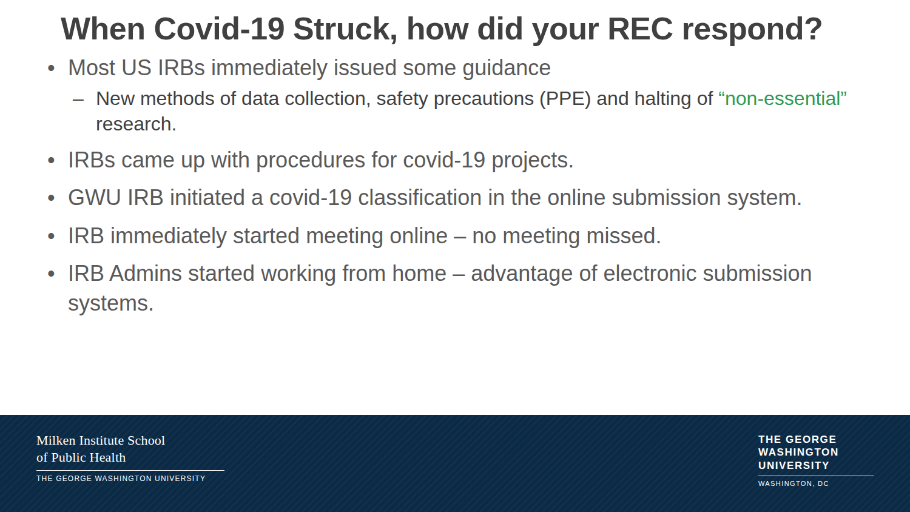When Covid-19 Struck, how did your REC respond?
Most US IRBs immediately issued some guidance
New methods of data collection, safety precautions (PPE) and halting of “non-essential” research.
IRBs came up with procedures for covid-19 projects.
GWU IRB initiated a covid-19 classification in the online submission system.
IRB immediately started meeting online – no meeting missed.
IRB Admins started working from home – advantage of electronic submission systems.
Milken Institute School
of Public Health
THE GEORGE WASHINGTON UNIVERSITY
THE GEORGE
WASHINGTON
UNIVERSITY
WASHINGTON, DC